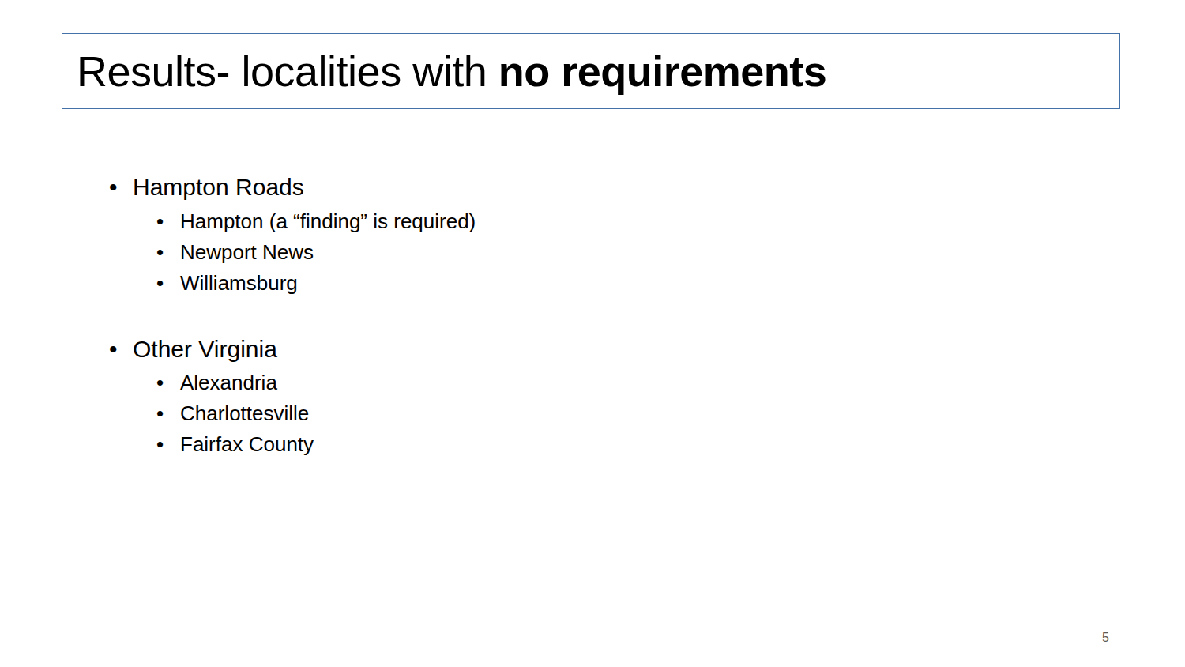Results- localities with no requirements
Hampton Roads
Hampton (a “finding” is required)
Newport News
Williamsburg
Other Virginia
Alexandria
Charlottesville
Fairfax County
5